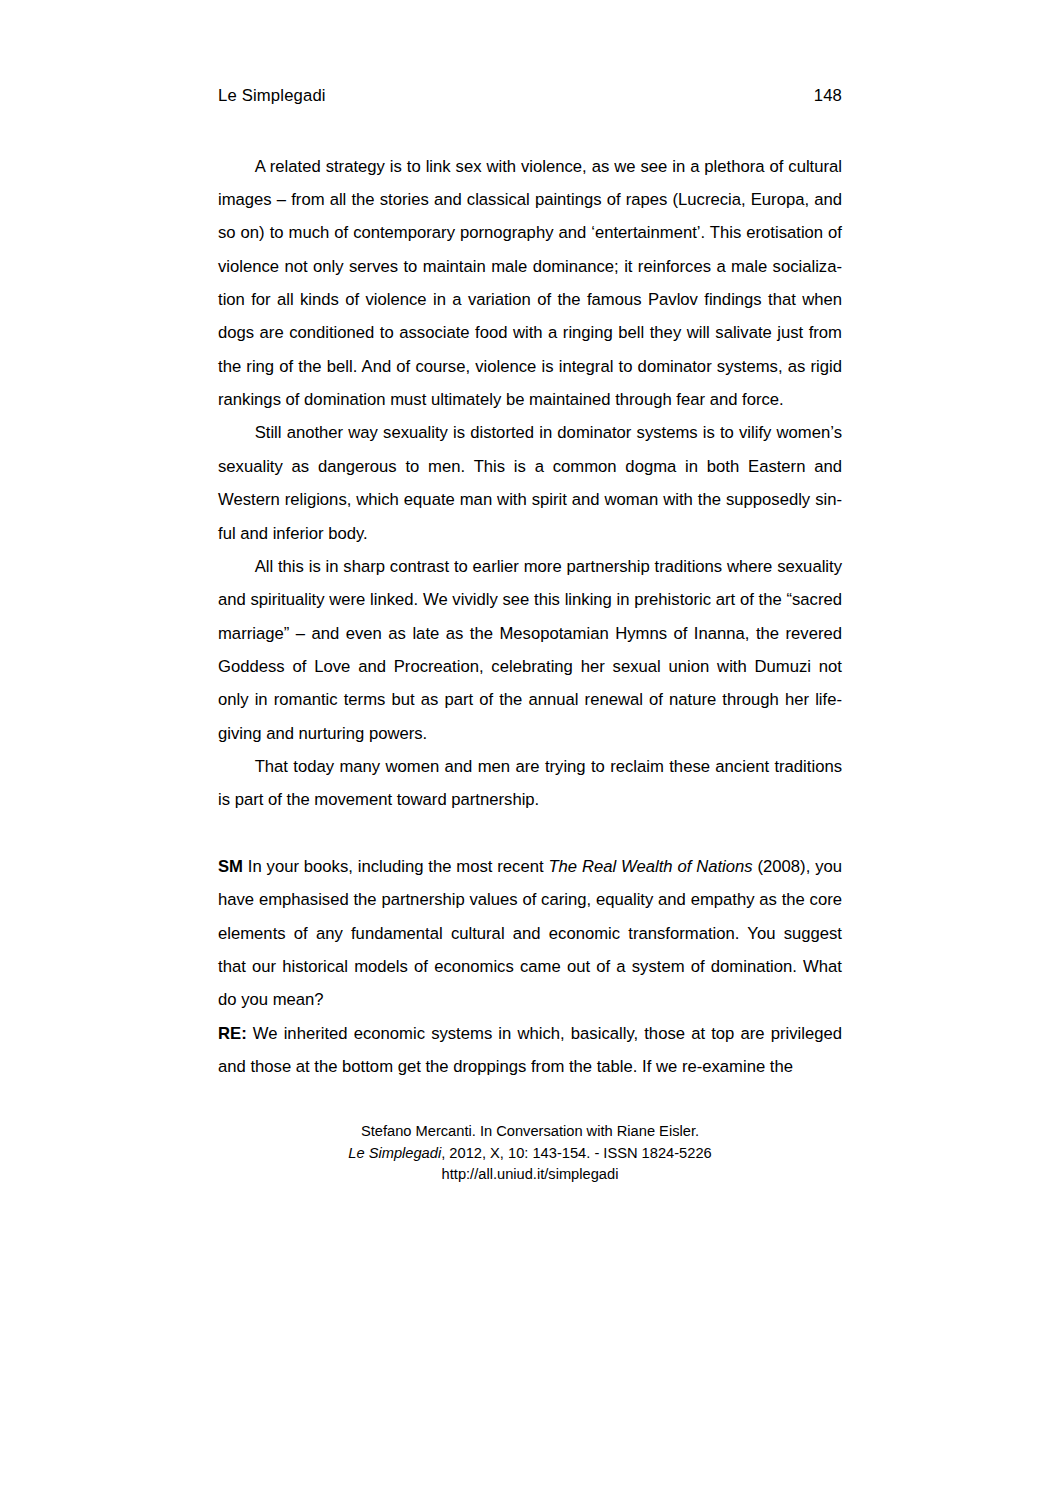Le Simplegadi 148
A related strategy is to link sex with violence, as we see in a plethora of cultural images – from all the stories and classical paintings of rapes (Lucrecia, Europa, and so on) to much of contemporary pornography and ‘entertainment’. This erotisation of violence not only serves to maintain male dominance; it reinforces a male socialization for all kinds of violence in a variation of the famous Pavlov findings that when dogs are conditioned to associate food with a ringing bell they will salivate just from the ring of the bell. And of course, violence is integral to dominator systems, as rigid rankings of domination must ultimately be maintained through fear and force.
Still another way sexuality is distorted in dominator systems is to vilify women’s sexuality as dangerous to men. This is a common dogma in both Eastern and Western religions, which equate man with spirit and woman with the supposedly sinful and inferior body.
All this is in sharp contrast to earlier more partnership traditions where sexuality and spirituality were linked. We vividly see this linking in prehistoric art of the “sacred marriage” – and even as late as the Mesopotamian Hymns of Inanna, the revered Goddess of Love and Procreation, celebrating her sexual union with Dumuzi not only in romantic terms but as part of the annual renewal of nature through her life-giving and nurturing powers.
That today many women and men are trying to reclaim these ancient traditions is part of the movement toward partnership.
SM In your books, including the most recent The Real Wealth of Nations (2008), you have emphasised the partnership values of caring, equality and empathy as the core elements of any fundamental cultural and economic transformation. You suggest that our historical models of economics came out of a system of domination. What do you mean?
RE: We inherited economic systems in which, basically, those at top are privileged and those at the bottom get the droppings from the table. If we re-examine the
Stefano Mercanti. In Conversation with Riane Eisler.
Le Simplegadi, 2012, X, 10: 143-154. - ISSN 1824-5226
http://all.uniud.it/simplegadi